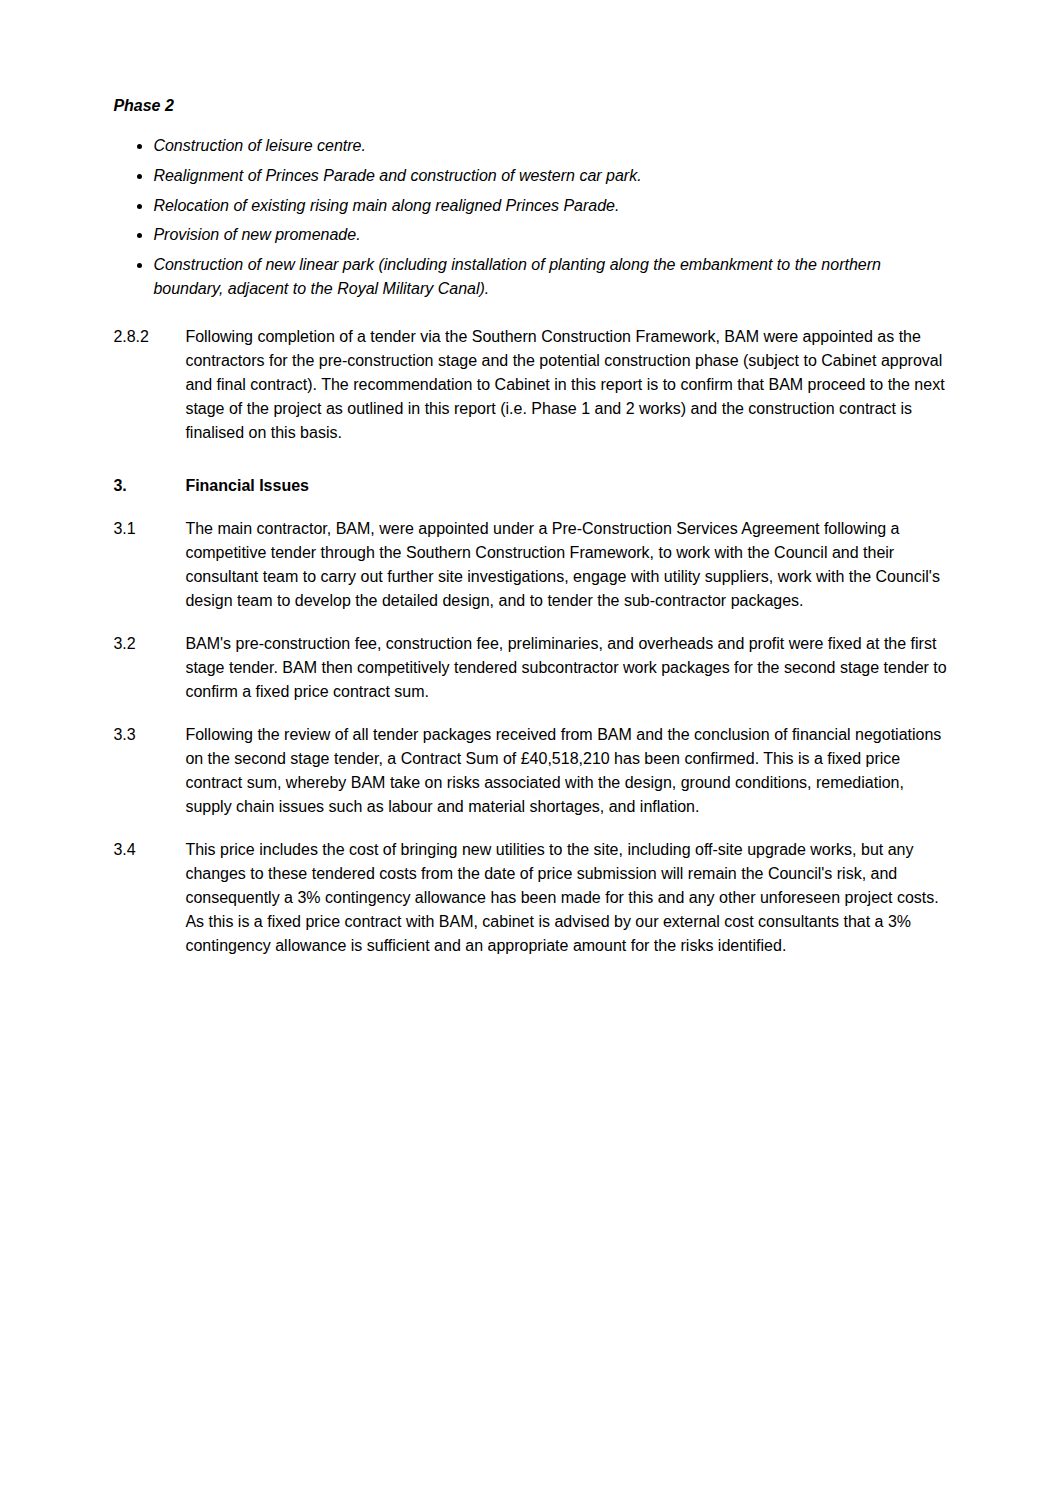Phase 2
Construction of leisure centre.
Realignment of Princes Parade and construction of western car park.
Relocation of existing rising main along realigned Princes Parade.
Provision of new promenade.
Construction of new linear park (including installation of planting along the embankment to the northern boundary, adjacent to the Royal Military Canal).
2.8.2
Following completion of a tender via the Southern Construction Framework, BAM were appointed as the contractors for the pre-construction stage and the potential construction phase (subject to Cabinet approval and final contract). The recommendation to Cabinet in this report is to confirm that BAM proceed to the next stage of the project as outlined in this report (i.e. Phase 1 and 2 works) and the construction contract is finalised on this basis.
3. Financial Issues
3.1
The main contractor, BAM, were appointed under a Pre-Construction Services Agreement following a competitive tender through the Southern Construction Framework, to work with the Council and their consultant team to carry out further site investigations, engage with utility suppliers, work with the Council's design team to develop the detailed design, and to tender the sub-contractor packages.
3.2
BAM's pre-construction fee, construction fee, preliminaries, and overheads and profit were fixed at the first stage tender. BAM then competitively tendered subcontractor work packages for the second stage tender to confirm a fixed price contract sum.
3.3
Following the review of all tender packages received from BAM and the conclusion of financial negotiations on the second stage tender, a Contract Sum of £40,518,210 has been confirmed. This is a fixed price contract sum, whereby BAM take on risks associated with the design, ground conditions, remediation, supply chain issues such as labour and material shortages, and inflation.
3.4
This price includes the cost of bringing new utilities to the site, including off-site upgrade works, but any changes to these tendered costs from the date of price submission will remain the Council's risk, and consequently a 3% contingency allowance has been made for this and any other unforeseen project costs. As this is a fixed price contract with BAM, cabinet is advised by our external cost consultants that a 3% contingency allowance is sufficient and an appropriate amount for the risks identified.